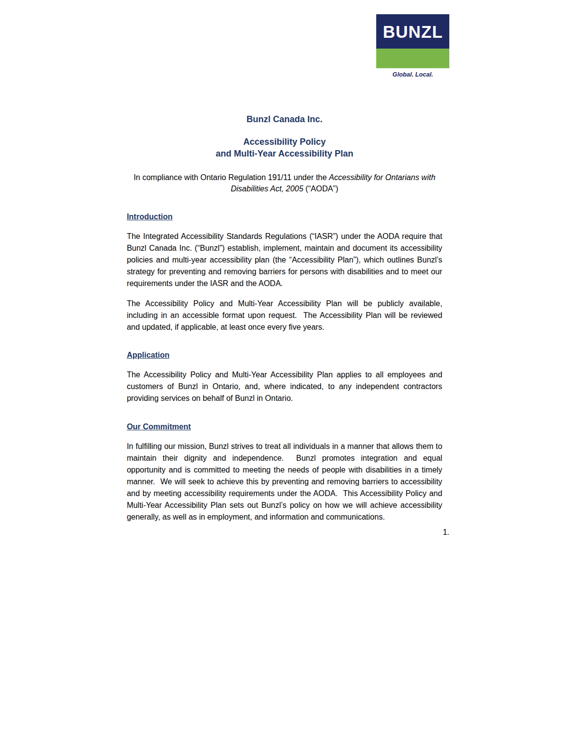BUNZL
Global. Local.
Bunzl Canada Inc.
Accessibility Policy
and Multi-Year Accessibility Plan
In compliance with Ontario Regulation 191/11 under the Accessibility for Ontarians with Disabilities Act, 2005 (“AODA”)
Introduction
The Integrated Accessibility Standards Regulations (“IASR”) under the AODA require that Bunzl Canada Inc. (“Bunzl”) establish, implement, maintain and document its accessibility policies and multi-year accessibility plan (the “Accessibility Plan”), which outlines Bunzl’s strategy for preventing and removing barriers for persons with disabilities and to meet our requirements under the IASR and the AODA.
The Accessibility Policy and Multi-Year Accessibility Plan will be publicly available, including in an accessible format upon request. The Accessibility Plan will be reviewed and updated, if applicable, at least once every five years.
Application
The Accessibility Policy and Multi-Year Accessibility Plan applies to all employees and customers of Bunzl in Ontario, and, where indicated, to any independent contractors providing services on behalf of Bunzl in Ontario.
Our Commitment
In fulfilling our mission, Bunzl strives to treat all individuals in a manner that allows them to maintain their dignity and independence. Bunzl promotes integration and equal opportunity and is committed to meeting the needs of people with disabilities in a timely manner. We will seek to achieve this by preventing and removing barriers to accessibility and by meeting accessibility requirements under the AODA. This Accessibility Policy and Multi-Year Accessibility Plan sets out Bunzl’s policy on how we will achieve accessibility generally, as well as in employment, and information and communications.
1.